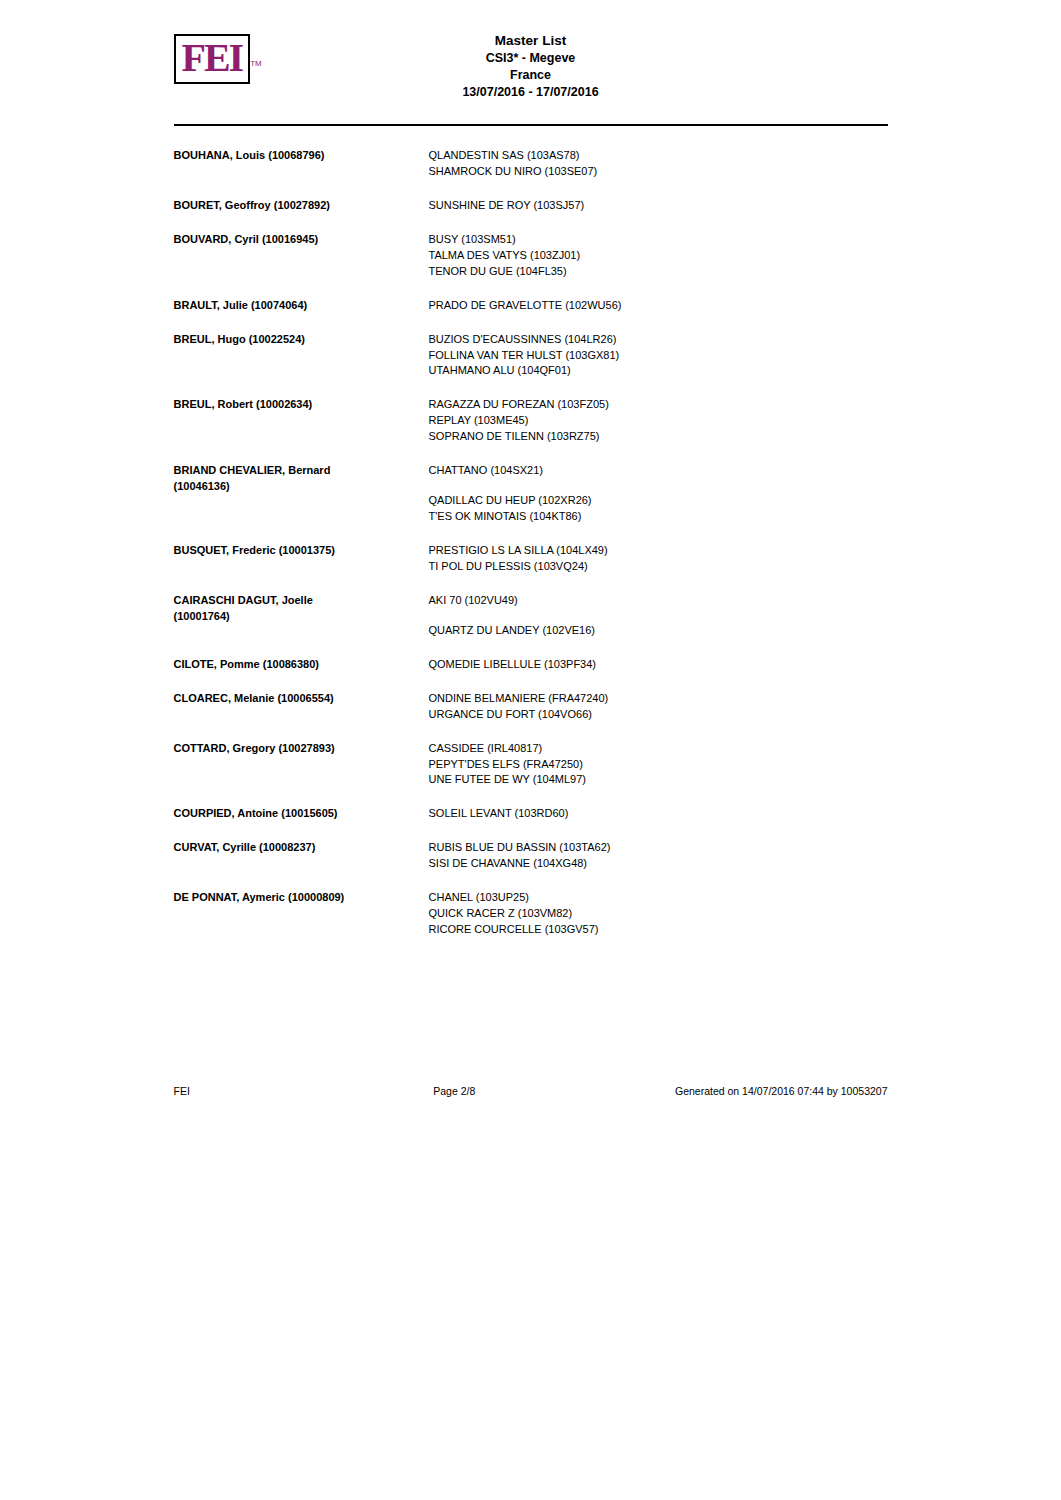FEI TM
Master List
CSI3* - Megeve
France
13/07/2016 - 17/07/2016
| BOUHANA, Louis (10068796) | QLANDESTIN SAS (103AS78) SHAMROCK DU NIRO (103SE07) |
| BOURET, Geoffroy (10027892) | SUNSHINE DE ROY (103SJ57) |
| BOUVARD, Cyril (10016945) | BUSY (103SM51) TALMA DES VATYS (103ZJ01) TENOR DU GUE (104FL35) |
| BRAULT, Julie (10074064) | PRADO DE GRAVELOTTE (102WU56) |
| BREUL, Hugo (10022524) | BUZIOS D'ECAUSSINNES (104LR26) FOLLINA VAN TER HULST (103GX81) UTAHMANO ALU (104QF01) |
| BREUL, Robert (10002634) | RAGAZZA DU FOREZAN (103FZ05) REPLAY (103ME45) SOPRANO DE TILENN (103RZ75) |
| BRIAND CHEVALIER, Bernard (10046136) | CHATTANO (104SX21) QADILLAC DU HEUP (102XR26) T'ES OK MINOTAIS (104KT86) |
| BUSQUET, Frederic (10001375) | PRESTIGIO LS LA SILLA (104LX49) TI POL DU PLESSIS (103VQ24) |
| CAIRASCHI DAGUT, Joelle (10001764) | AKI 70 (102VU49) QUARTZ DU LANDEY (102VE16) |
| CILOTE, Pomme (10086380) | QOMEDIE LIBELLULE (103PF34) |
| CLOAREC, Melanie (10006554) | ONDINE BELMANIERE (FRA47240) URGANCE DU FORT (104VO66) |
| COTTARD, Gregory (10027893) | CASSIDEE (IRL40817) PEPYT'DES ELFS (FRA47250) UNE FUTEE DE WY (104ML97) |
| COURPIED, Antoine (10015605) | SOLEIL LEVANT (103RD60) |
| CURVAT, Cyrille (10008237) | RUBIS BLUE DU BASSIN (103TA62) SISI DE CHAVANNE (104XG48) |
| DE PONNAT, Aymeric (10000809) | CHANEL (103UP25) QUICK RACER Z (103VM82) RICORE COURCELLE (103GV57) |
FEI
Page 2/8
Generated on 14/07/2016 07:44 by 10053207